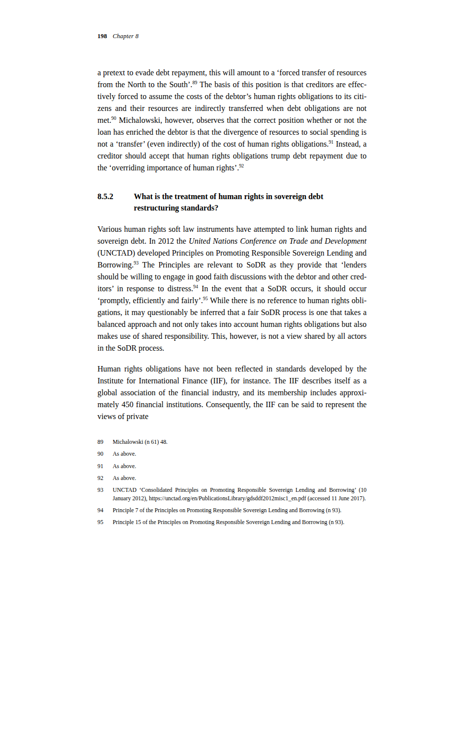198 Chapter 8
a pretext to evade debt repayment, this will amount to a ‘forced transfer of resources from the North to the South’.89 The basis of this position is that creditors are effectively forced to assume the costs of the debtor’s human rights obligations to its citizens and their resources are indirectly transferred when debt obligations are not met.90 Michalowski, however, observes that the correct position whether or not the loan has enriched the debtor is that the divergence of resources to social spending is not a ‘transfer’ (even indirectly) of the cost of human rights obligations.91 Instead, a creditor should accept that human rights obligations trump debt repayment due to the ‘overriding importance of human rights’.92
8.5.2 What is the treatment of human rights in sovereign debt restructuring standards?
Various human rights soft law instruments have attempted to link human rights and sovereign debt. In 2012 the United Nations Conference on Trade and Development (UNCTAD) developed Principles on Promoting Responsible Sovereign Lending and Borrowing.93 The Principles are relevant to SoDR as they provide that ‘lenders should be willing to engage in good faith discussions with the debtor and other creditors’ in response to distress.94 In the event that a SoDR occurs, it should occur ‘promptly, efficiently and fairly’.95 While there is no reference to human rights obligations, it may questionably be inferred that a fair SoDR process is one that takes a balanced approach and not only takes into account human rights obligations but also makes use of shared responsibility. This, however, is not a view shared by all actors in the SoDR process.
Human rights obligations have not been reflected in standards developed by the Institute for International Finance (IIF), for instance. The IIF describes itself as a global association of the financial industry, and its membership includes approximately 450 financial institutions. Consequently, the IIF can be said to represent the views of private
89 Michalowski (n 61) 48.
90 As above.
91 As above.
92 As above.
93 UNCTAD ‘Consolidated Principles on Promoting Responsible Sovereign Lending and Borrowing’ (10 January 2012), https://unctad.org/en/PublicationsLibrary/gdsddf2012misc1_en.pdf (accessed 11 June 2017).
94 Principle 7 of the Principles on Promoting Responsible Sovereign Lending and Borrowing (n 93).
95 Principle 15 of the Principles on Promoting Responsible Sovereign Lending and Borrowing (n 93).